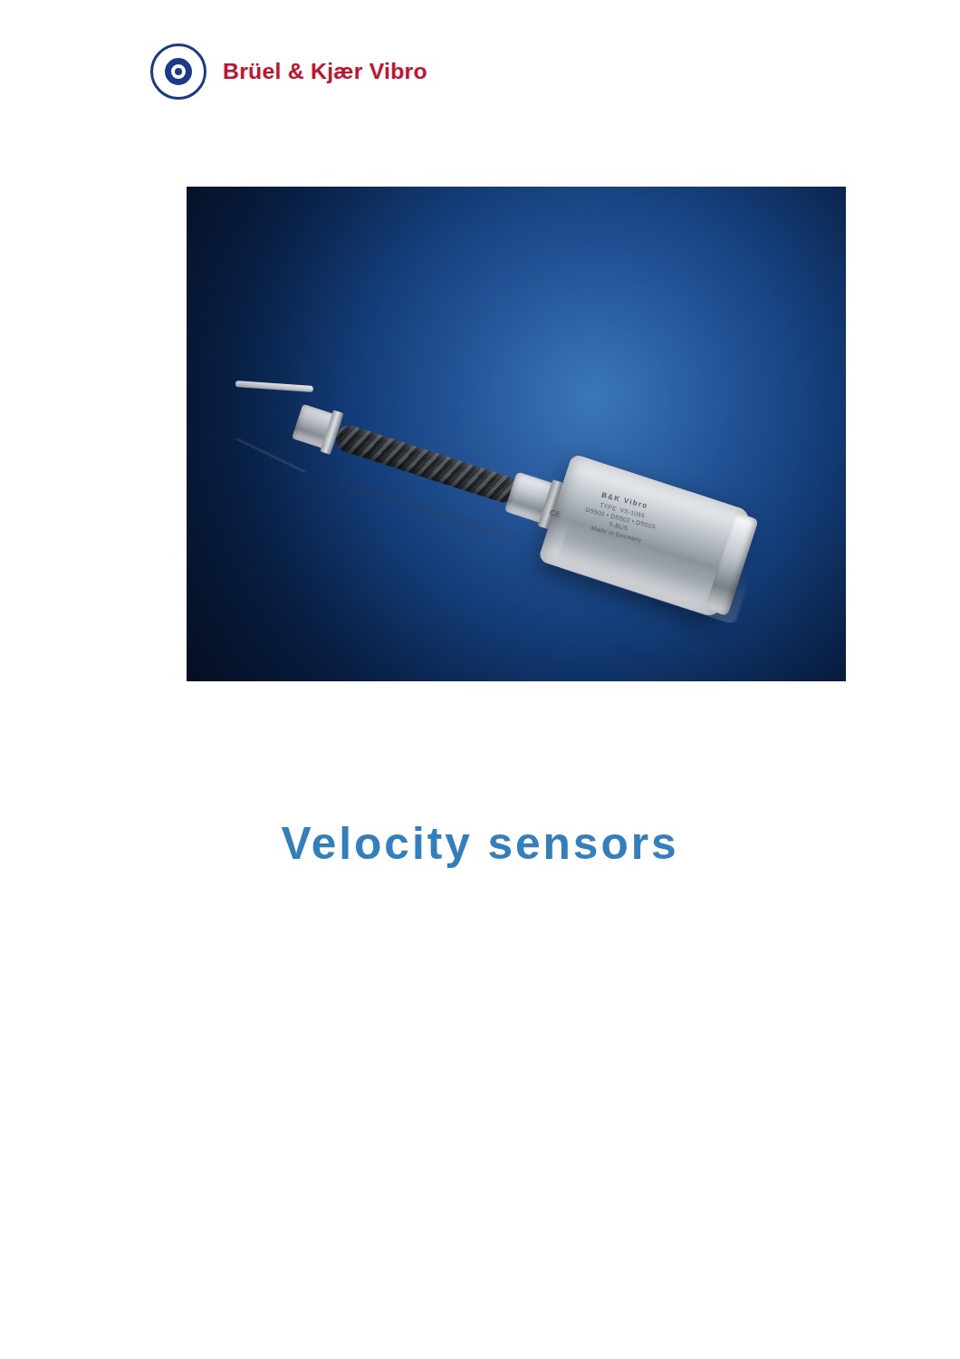Brüel & Kjær Vibro
B&K Vibro
TYPE VS-1055
DS500 • DS502 • DS503
S-BUS
Made in Germany
CE
Velocity sensors